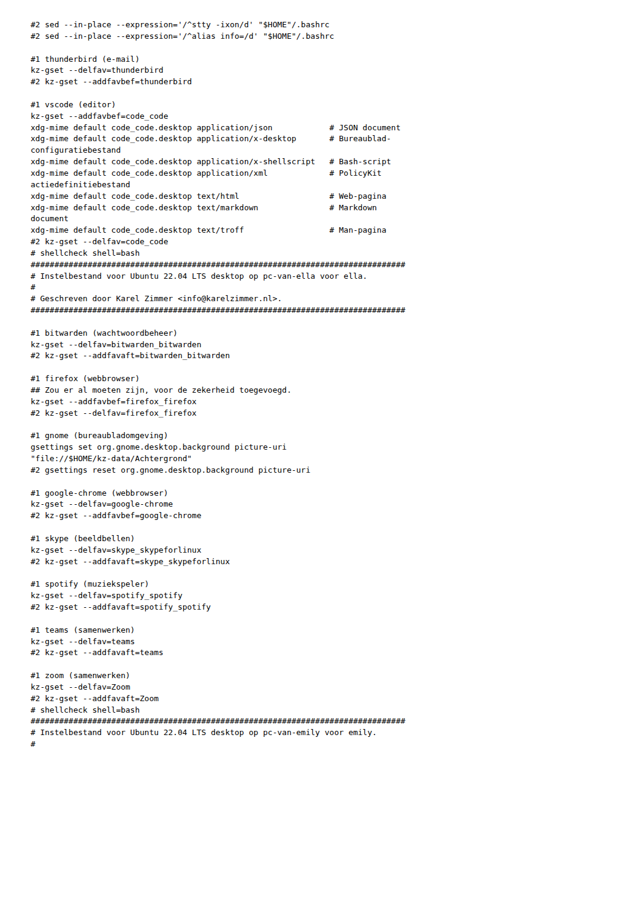#2 sed --in-place --expression='/^stty -ixon/d' "$HOME"/.bashrc
#2 sed --in-place --expression='/^alias info=/d' "$HOME"/.bashrc

#1 thunderbird (e-mail)
kz-gset --delfav=thunderbird
#2 kz-gset --addfavbef=thunderbird

#1 vscode (editor)
kz-gset --addfavbef=code_code
xdg-mime default code_code.desktop application/json            # JSON document
xdg-mime default code_code.desktop application/x-desktop       # Bureaublad-
configuratiebestand
xdg-mime default code_code.desktop application/x-shellscript   # Bash-script
xdg-mime default code_code.desktop application/xml             # PolicyKit
actiedefinitiebestand
xdg-mime default code_code.desktop text/html                   # Web-pagina
xdg-mime default code_code.desktop text/markdown               # Markdown
document
xdg-mime default code_code.desktop text/troff                  # Man-pagina
#2 kz-gset --delfav=code_code
# shellcheck shell=bash
###############################################################################
# Instelbestand voor Ubuntu 22.04 LTS desktop op pc-van-ella voor ella.
#
# Geschreven door Karel Zimmer <info@karelzimmer.nl>.
###############################################################################

#1 bitwarden (wachtwoordbeheer)
kz-gset --delfav=bitwarden_bitwarden
#2 kz-gset --addfavaft=bitwarden_bitwarden

#1 firefox (webbrowser)
## Zou er al moeten zijn, voor de zekerheid toegevoegd.
kz-gset --addfavbef=firefox_firefox
#2 kz-gset --delfav=firefox_firefox

#1 gnome (bureaubladomgeving)
gsettings set org.gnome.desktop.background picture-uri
"file://$HOME/kz-data/Achtergrond"
#2 gsettings reset org.gnome.desktop.background picture-uri

#1 google-chrome (webbrowser)
kz-gset --delfav=google-chrome
#2 kz-gset --addfavbef=google-chrome

#1 skype (beeldbellen)
kz-gset --delfav=skype_skypeforlinux
#2 kz-gset --addfavaft=skype_skypeforlinux

#1 spotify (muziekspeler)
kz-gset --delfav=spotify_spotify
#2 kz-gset --addfavaft=spotify_spotify

#1 teams (samenwerken)
kz-gset --delfav=teams
#2 kz-gset --addfavaft=teams

#1 zoom (samenwerken)
kz-gset --delfav=Zoom
#2 kz-gset --addfavaft=Zoom
# shellcheck shell=bash
###############################################################################
# Instelbestand voor Ubuntu 22.04 LTS desktop op pc-van-emily voor emily.
#